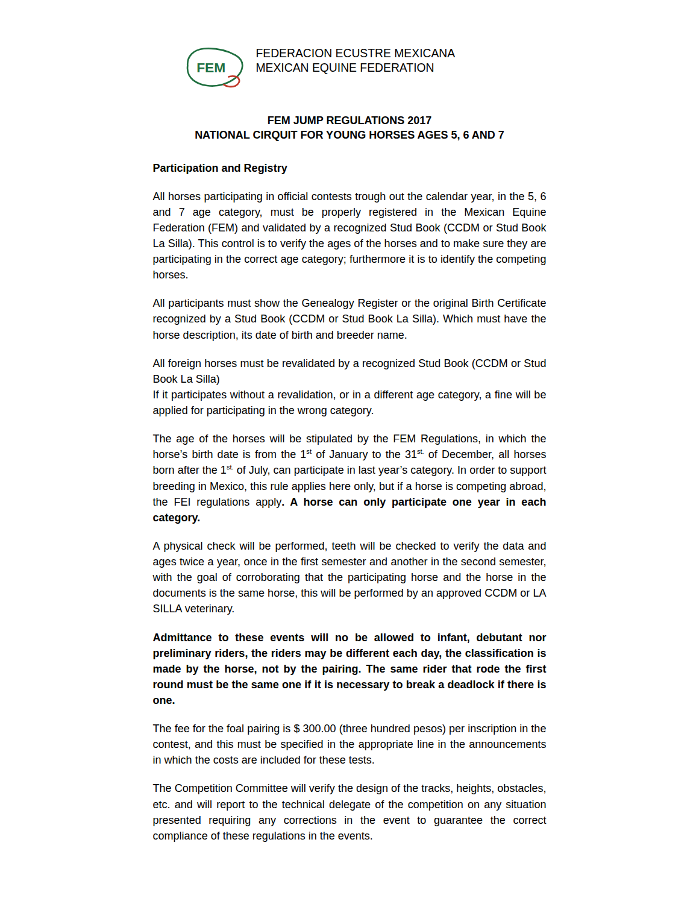FEM
FEDERACION ECUSTRE MEXICANA
MEXICAN EQUINE FEDERATION
FEM JUMP REGULATIONS 2017
NATIONAL CIRQUIT FOR YOUNG HORSES AGES 5, 6 AND 7
Participation and Registry
All horses participating in official contests trough out the calendar year, in the 5, 6 and 7 age category, must be properly registered in the Mexican Equine Federation (FEM) and validated by a recognized Stud Book (CCDM or Stud Book La Silla). This control is to verify the ages of the horses and to make sure they are participating in the correct age category; furthermore it is to identify the competing horses.
All participants must show the Genealogy Register or the original Birth Certificate recognized by a Stud Book (CCDM or Stud Book La Silla). Which must have the horse description, its date of birth and breeder name.
All foreign horses must be revalidated by a recognized Stud Book (CCDM or Stud Book La Silla)
If it participates without a revalidation, or in a different age category, a fine will be applied for participating in the wrong category.
The age of the horses will be stipulated by the FEM Regulations, in which the horse’s birth date is from the 1st of January to the 31st. of December, all horses born after the 1st. of July, can participate in last year’s category. In order to support breeding in Mexico, this rule applies here only, but if a horse is competing abroad, the FEI regulations apply. A horse can only participate one year in each category.
A physical check will be performed, teeth will be checked to verify the data and ages twice a year, once in the first semester and another in the second semester, with the goal of corroborating that the participating horse and the horse in the documents is the same horse, this will be performed by an approved CCDM or LA SILLA veterinary.
Admittance to these events will no be allowed to infant, debutant nor preliminary riders, the riders may be different each day, the classification is made by the horse, not by the pairing. The same rider that rode the first round must be the same one if it is necessary to break a deadlock if there is one.
The fee for the foal pairing is $ 300.00 (three hundred pesos) per inscription in the contest, and this must be specified in the appropriate line in the announcements in which the costs are included for these tests.
The Competition Committee will verify the design of the tracks, heights, obstacles, etc. and will report to the technical delegate of the competition on any situation presented requiring any corrections in the event to guarantee the correct compliance of these regulations in the events.